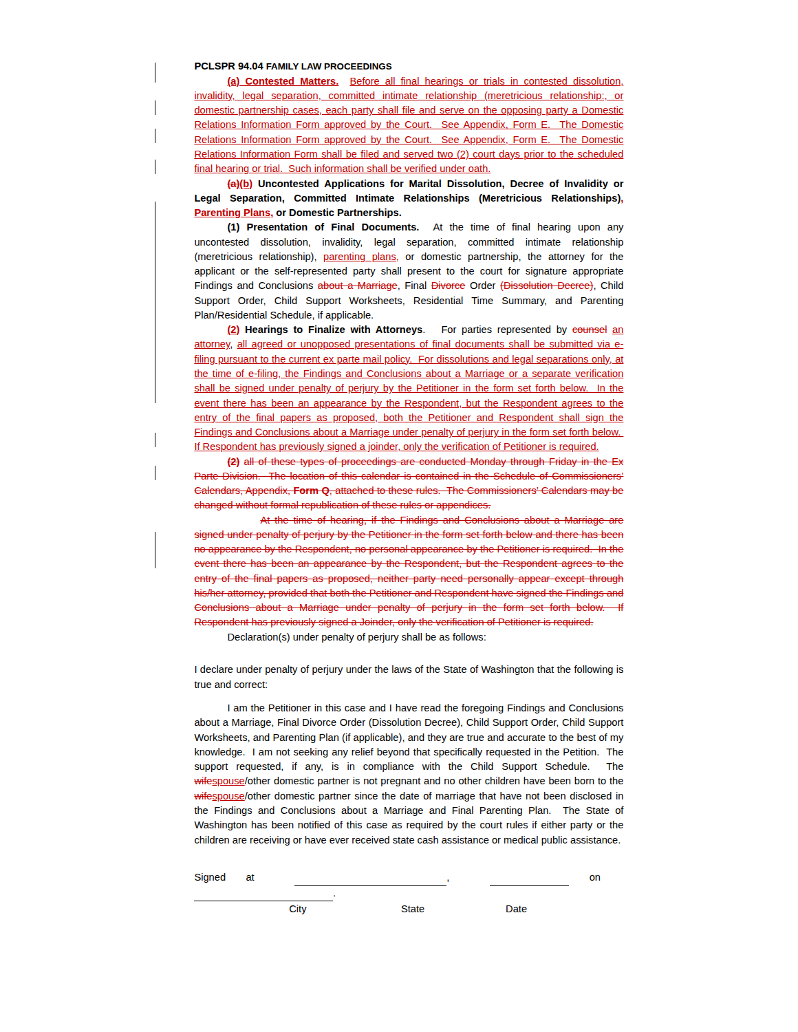PCLSPR 94.04 FAMILY LAW PROCEEDINGS
(a) Contested Matters. Before all final hearings or trials in contested dissolution, invalidity, legal separation, committed intimate relationship (meretricious relationship:, or domestic partnership cases, each party shall file and serve on the opposing party a Domestic Relations Information Form approved by the Court. See Appendix, Form E. The Domestic Relations Information Form approved by the Court. See Appendix, Form E. The Domestic Relations Information Form shall be filed and served two (2) court days prior to the scheduled final hearing or trial. Such information shall be verified under oath.
(a)(b) Uncontested Applications for Marital Dissolution, Decree of Invalidity or Legal Separation, Committed Intimate Relationships (Meretricious Relationships), Parenting Plans, or Domestic Partnerships.
(1) Presentation of Final Documents. At the time of final hearing upon any uncontested dissolution, invalidity, legal separation, committed intimate relationship (meretricious relationship), parenting plans, or domestic partnership, the attorney for the applicant or the self-represented party shall present to the court for signature appropriate Findings and Conclusions about a Marriage, Final Divorce Order (Dissolution Decree), Child Support Order, Child Support Worksheets, Residential Time Summary, and Parenting Plan/Residential Schedule, if applicable.
(2) Hearings to Finalize with Attorneys. For parties represented by counsel an attorney, all agreed or unopposed presentations of final documents shall be submitted via e-filing pursuant to the current ex parte mail policy. For dissolutions and legal separations only, at the time of e-filing, the Findings and Conclusions about a Marriage or a separate verification shall be signed under penalty of perjury by the Petitioner in the form set forth below. In the event there has been an appearance by the Respondent, but the Respondent agrees to the entry of the final papers as proposed, both the Petitioner and Respondent shall sign the Findings and Conclusions about a Marriage under penalty of perjury in the form set forth below. If Respondent has previously signed a joinder, only the verification of Petitioner is required.
(2) all of these types of proceedings are conducted Monday through Friday in the Ex Parte Division. The location of this calendar is contained in the Schedule of Commissioners’ Calendars, Appendix, Form Q, attached to these rules. The Commissioners’ Calendars may be changed without formal republication of these rules or appendices.
At the time of hearing, if the Findings and Conclusions about a Marriage are signed under penalty of perjury by the Petitioner in the form set forth below and there has been no appearance by the Respondent, no personal appearance by the Petitioner is required. In the event there has been an appearance by the Respondent, but the Respondent agrees to the entry of the final papers as proposed, neither party need personally appear except through his/her attorney, provided that both the Petitioner and Respondent have signed the Findings and Conclusions about a Marriage under penalty of perjury in the form set forth below. If Respondent has previously signed a Joinder, only the verification of Petitioner is required.
Declaration(s) under penalty of perjury shall be as follows:
I declare under penalty of perjury under the laws of the State of Washington that the following is true and correct:
I am the Petitioner in this case and I have read the foregoing Findings and Conclusions about a Marriage, Final Divorce Order (Dissolution Decree), Child Support Order, Child Support Worksheets, and Parenting Plan (if applicable), and they are true and accurate to the best of my knowledge. I am not seeking any relief beyond that specifically requested in the Petition. The support requested, if any, is in compliance with the Child Support Schedule. The wife spouse/other domestic partner is not pregnant and no other children have been born to the wife spouse/other domestic partner since the date of marriage that have not been disclosed in the Findings and Conclusions about a Marriage and Final Parenting Plan. The State of Washington has been notified of this case as required by the court rules if either party or the children are receiving or have ever received state cash assistance or medical public assistance.
Signed at , on .
City State Date